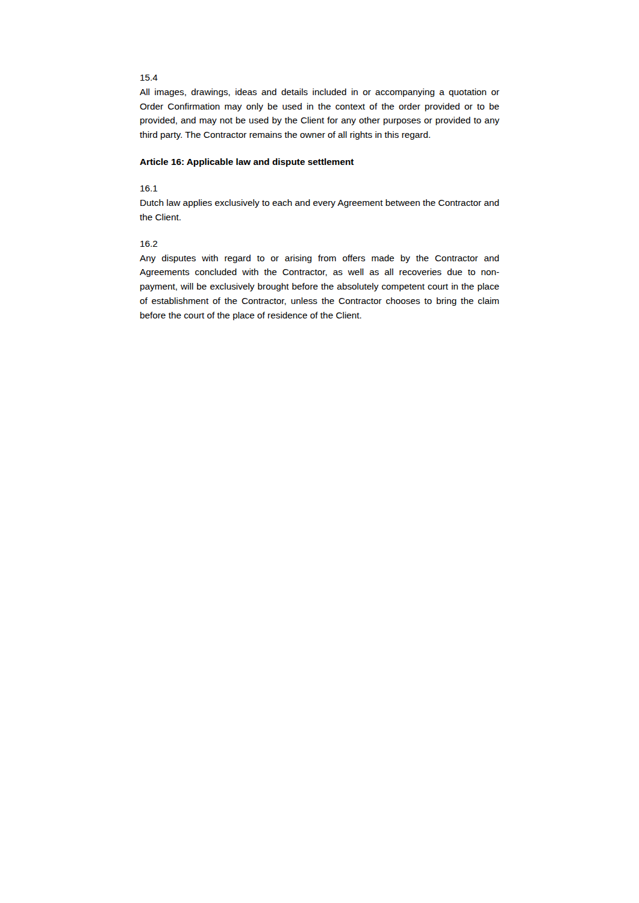15.4
All images, drawings, ideas and details included in or accompanying a quotation or Order Confirmation may only be used in the context of the order provided or to be provided, and may not be used by the Client for any other purposes or provided to any third party. The Contractor remains the owner of all rights in this regard.
Article 16: Applicable law and dispute settlement
16.1
Dutch law applies exclusively to each and every Agreement between the Contractor and the Client.
16.2
Any disputes with regard to or arising from offers made by the Contractor and Agreements concluded with the Contractor, as well as all recoveries due to non-payment, will be exclusively brought before the absolutely competent court in the place of establishment of the Contractor, unless the Contractor chooses to bring the claim before the court of the place of residence of the Client.